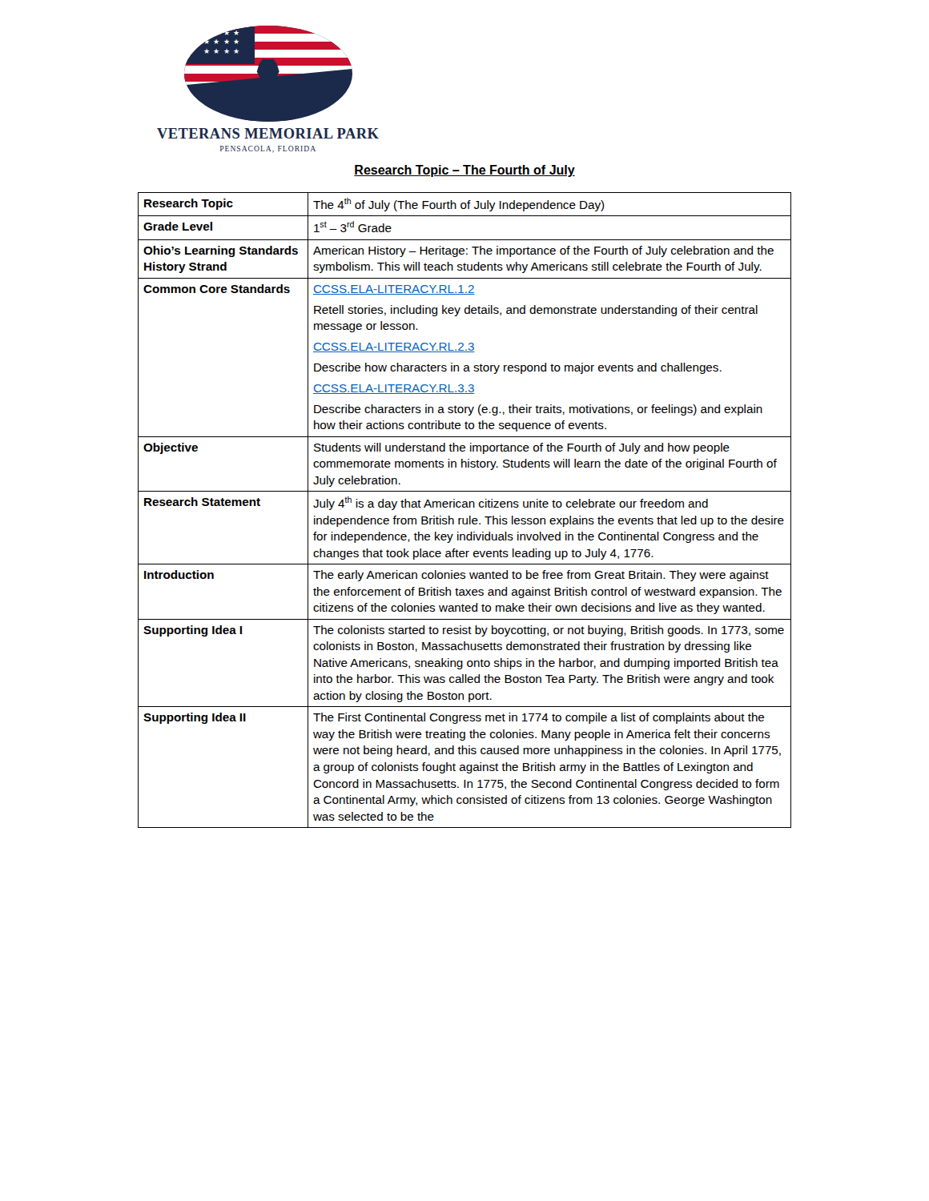VETERANS MEMORIAL PARK
PENSACOLA, FLORIDA
Research Topic – The Fourth of July
| Research Topic | The 4 th of July (The Fourth of July Independence Day) |
| Grade Level | 1 st – 3 rd Grade |
| Ohio’s Learning Standards History Strand | American History – Heritage: The importance of the Fourth of July celebration and the symbolism. This will teach students why Americans still celebrate the Fourth of July. |
| Common Core Standards | CCSS.ELA-LITERACY.RL.1.2 Retell stories, including key details, and demonstrate understanding of their central message or lesson. CCSS.ELA-LITERACY.RL.2.3 Describe how characters in a story respond to major events and challenges. CCSS.ELA-LITERACY.RL.3.3 Describe characters in a story (e.g., their traits, motivations, or feelings) and explain how their actions contribute to the sequence of events. |
| Objective | Students will understand the importance of the Fourth of July and how people commemorate moments in history. Students will learn the date of the original Fourth of July celebration. |
| Research Statement | July 4 th is a day that American citizens unite to celebrate our freedom and independence from British rule. This lesson explains the events that led up to the desire for independence, the key individuals involved in the Continental Congress and the changes that took place after events leading up to July 4, 1776. |
| Introduction | The early American colonies wanted to be free from Great Britain. They were against the enforcement of British taxes and against British control of westward expansion. The citizens of the colonies wanted to make their own decisions and live as they wanted. |
| Supporting Idea I | The colonists started to resist by boycotting, or not buying, British goods. In 1773, some colonists in Boston, Massachusetts demonstrated their frustration by dressing like Native Americans, sneaking onto ships in the harbor, and dumping imported British tea into the harbor. This was called the Boston Tea Party. The British were angry and took action by closing the Boston port. |
| Supporting Idea II | The First Continental Congress met in 1774 to compile a list of complaints about the way the British were treating the colonies. Many people in America felt their concerns were not being heard, and this caused more unhappiness in the colonies. In April 1775, a group of colonists fought against the British army in the Battles of Lexington and Concord in Massachusetts. In 1775, the Second Continental Congress decided to form a Continental Army, which consisted of citizens from 13 colonies. George Washington was selected to be the |